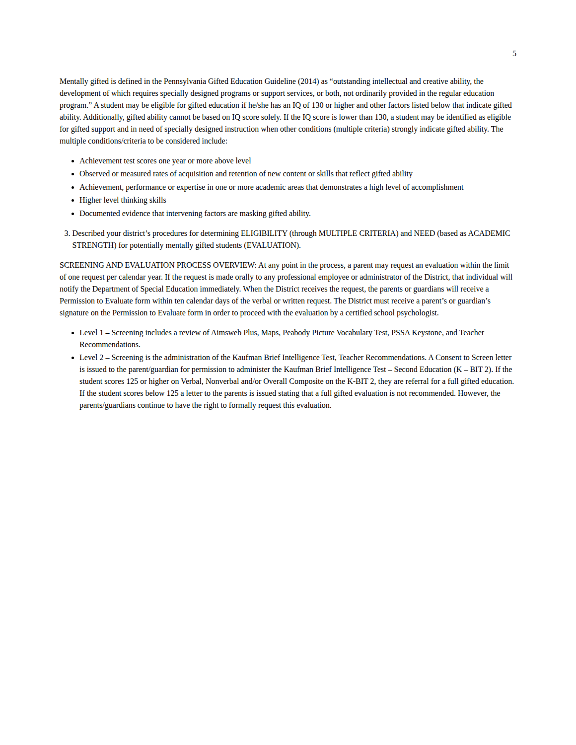5
Mentally gifted is defined in the Pennsylvania Gifted Education Guideline (2014) as “outstanding intellectual and creative ability, the development of which requires specially designed programs or support services, or both, not ordinarily provided in the regular education program.” A student may be eligible for gifted education if he/she has an IQ of 130 or higher and other factors listed below that indicate gifted ability. Additionally, gifted ability cannot be based on IQ score solely. If the IQ score is lower than 130, a student may be identified as eligible for gifted support and in need of specially designed instruction when other conditions (multiple criteria) strongly indicate gifted ability. The multiple conditions/criteria to be considered include:
Achievement test scores one year or more above level
Observed or measured rates of acquisition and retention of new content or skills that reflect gifted ability
Achievement, performance or expertise in one or more academic areas that demonstrates a high level of accomplishment
Higher level thinking skills
Documented evidence that intervening factors are masking gifted ability.
Described your district’s procedures for determining ELIGIBILITY (through MULTIPLE CRITERIA) and NEED (based as ACADEMIC STRENGTH) for potentially mentally gifted students (EVALUATION).
SCREENING AND EVALUATION PROCESS OVERVIEW: At any point in the process, a parent may request an evaluation within the limit of one request per calendar year. If the request is made orally to any professional employee or administrator of the District, that individual will notify the Department of Special Education immediately. When the District receives the request, the parents or guardians will receive a Permission to Evaluate form within ten calendar days of the verbal or written request. The District must receive a parent’s or guardian’s signature on the Permission to Evaluate form in order to proceed with the evaluation by a certified school psychologist.
Level 1 – Screening includes a review of Aimsweb Plus, Maps, Peabody Picture Vocabulary Test, PSSA Keystone, and Teacher Recommendations.
Level 2 – Screening is the administration of the Kaufman Brief Intelligence Test, Teacher Recommendations. A Consent to Screen letter is issued to the parent/guardian for permission to administer the Kaufman Brief Intelligence Test – Second Education (K – BIT 2). If the student scores 125 or higher on Verbal, Nonverbal and/or Overall Composite on the K-BIT 2, they are referral for a full gifted education. If the student scores below 125 a letter to the parents is issued stating that a full gifted evaluation is not recommended. However, the parents/guardians continue to have the right to formally request this evaluation.